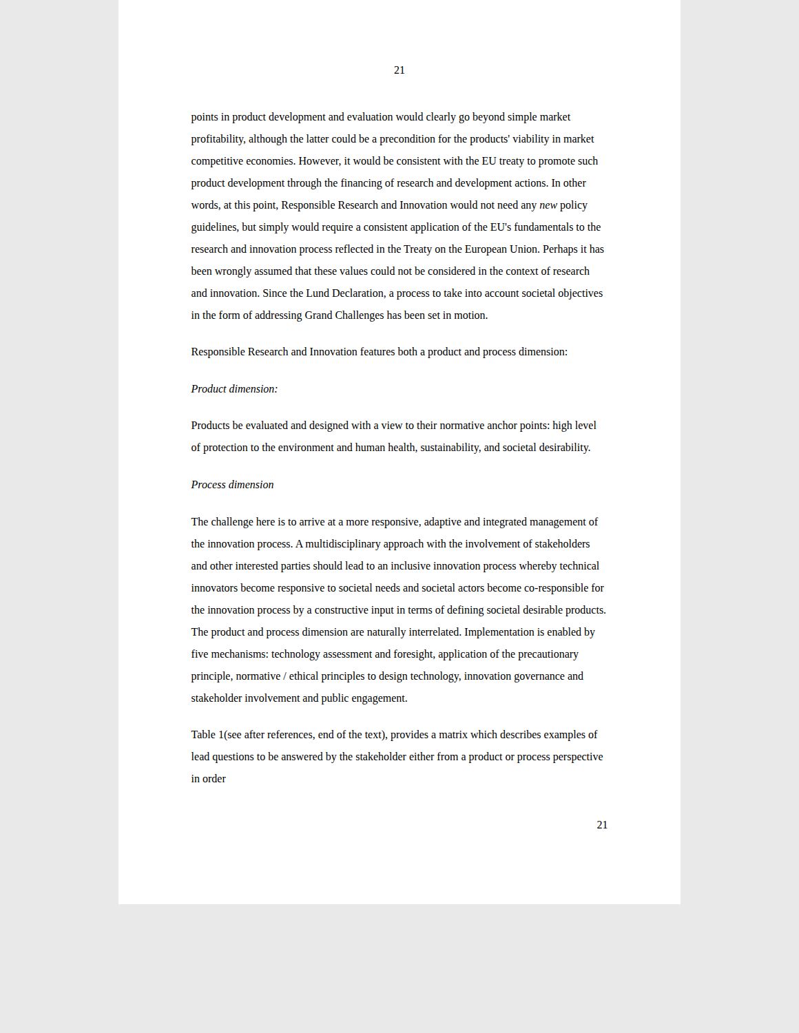21
points in product development and evaluation would clearly go beyond simple market profitability, although the latter could be a precondition for the products' viability in market competitive economies. However, it would be consistent with the EU treaty to promote such product development through the financing of research and development actions. In other words, at this point, Responsible Research and Innovation would not need any new policy guidelines, but simply would require a consistent application of the EU's fundamentals to the research and innovation process reflected in the Treaty on the European Union. Perhaps it has been wrongly assumed that these values could not be considered in the context of research and innovation. Since the Lund Declaration, a process to take into account societal objectives in the form of addressing Grand Challenges has been set in motion.
Responsible Research and Innovation features both a product and process dimension:
Product dimension:
Products be evaluated and designed with a view to their normative anchor points: high level of protection to the environment and human health, sustainability, and societal desirability.
Process dimension
The challenge here is to arrive at a more responsive, adaptive and integrated management of the innovation process. A multidisciplinary approach with the involvement of stakeholders and other interested parties should lead to an inclusive innovation process whereby technical innovators become responsive to societal needs and societal actors become co-responsible for the innovation process by a constructive input in terms of defining societal desirable products. The product and process dimension are naturally interrelated. Implementation is enabled by five mechanisms: technology assessment and foresight, application of the precautionary principle, normative / ethical principles to design technology, innovation governance and stakeholder involvement and public engagement.
Table 1(see after references, end of the text), provides a matrix which describes examples of lead questions to be answered by the stakeholder either from a product or process perspective in order
21